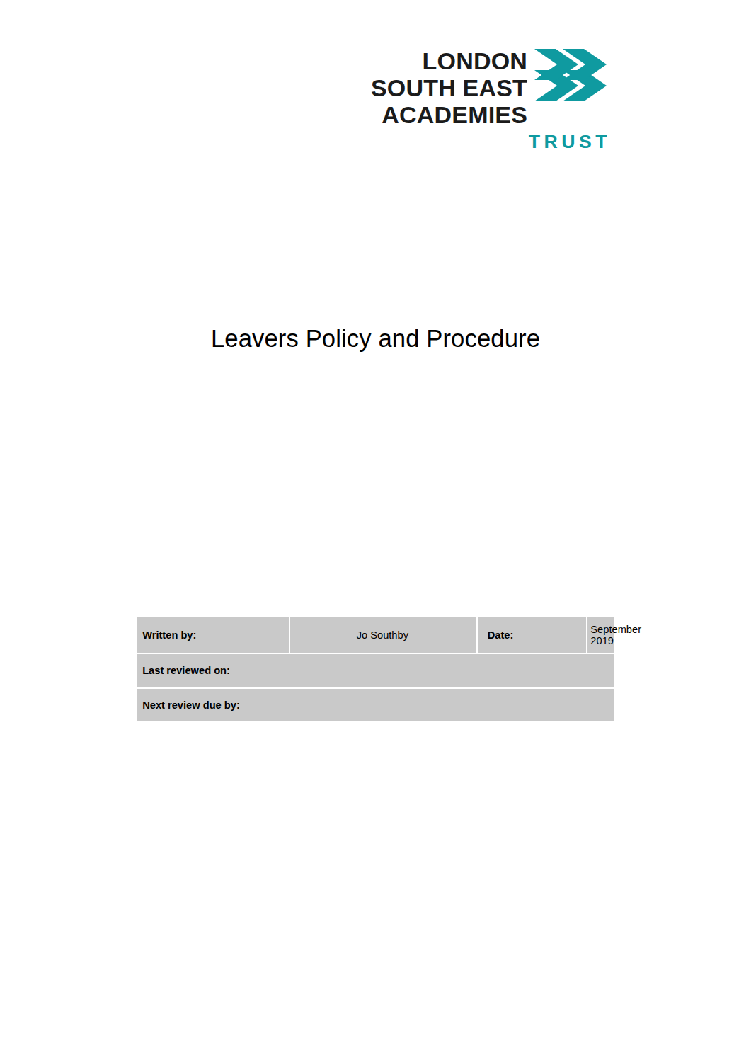LONDON SOUTH EAST ACADEMIES
TRUST
Leavers Policy and Procedure
| Written by: | Jo Southby | Date: | September 2019 |
| Last reviewed on: |
| Next review due by: |